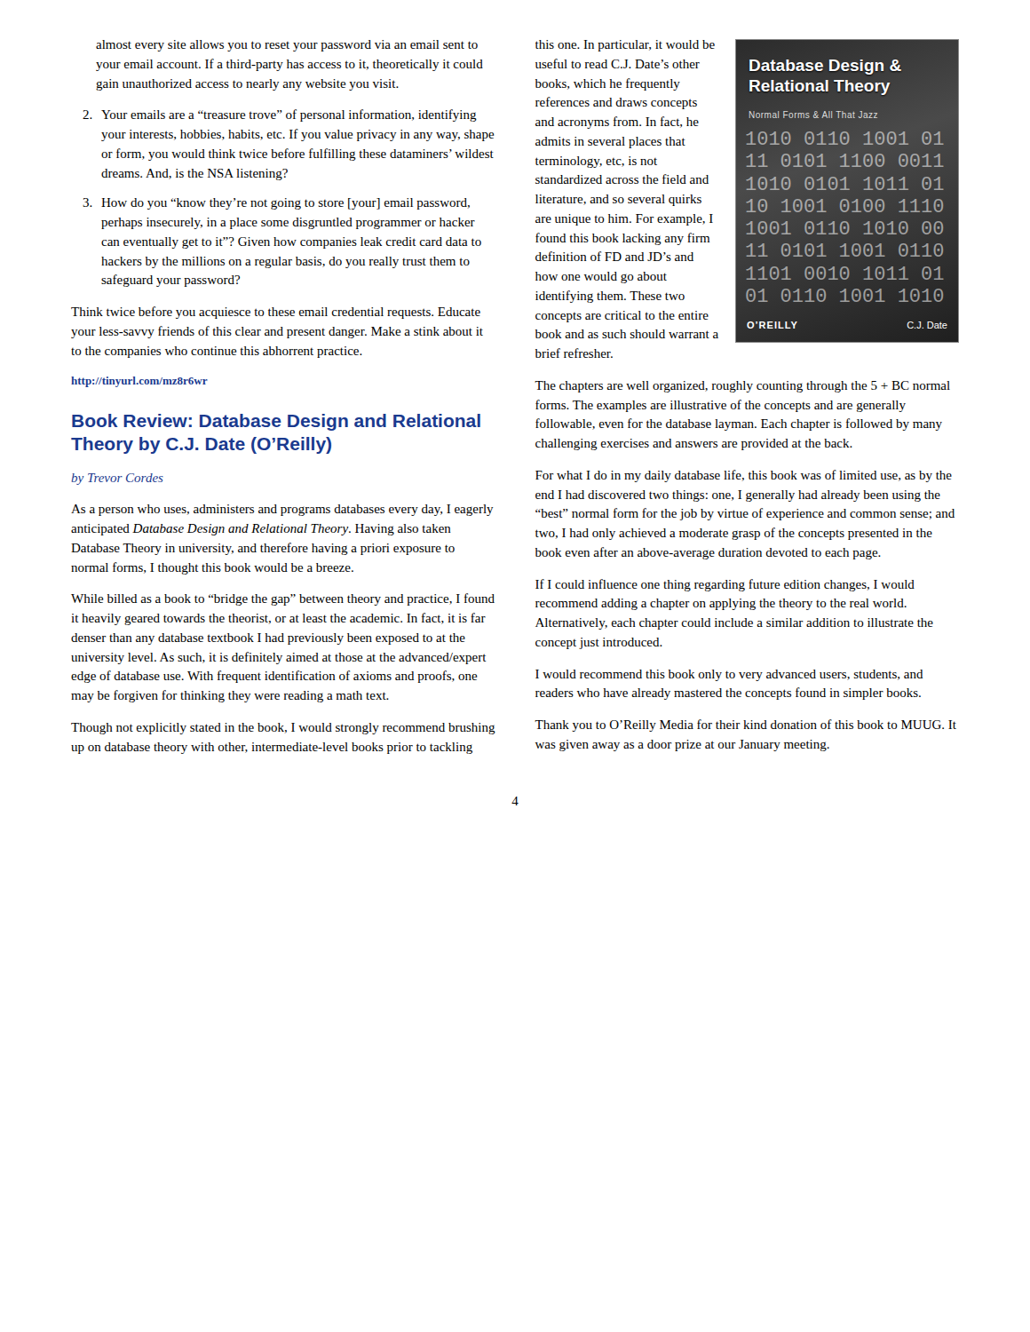almost every site allows you to reset your password via an email sent to your email account. If a third-party has access to it, theoretically it could gain unauthorized access to nearly any website you visit.
Your emails are a “treasure trove” of personal information, identifying your interests, hobbies, habits, etc. If you value privacy in any way, shape or form, you would think twice before fulfilling these dataminers’ wildest dreams. And, is the NSA listening?
How do you “know they’re not going to store [your] email password, perhaps insecurely, in a place some disgruntled programmer or hacker can eventually get to it”? Given how companies leak credit card data to hackers by the millions on a regular basis, do you really trust them to safeguard your password?
Think twice before you acquiesce to these email credential requests. Educate your less-savvy friends of this clear and present danger. Make a stink about it to the companies who continue this abhorrent practice.
http://tinyurl.com/mz8r6wr
Book Review: Database Design and Relational Theory by C.J. Date (O’Reilly)
by Trevor Cordes
As a person who uses, administers and programs databases every day, I eagerly anticipated Database Design and Relational Theory. Having also taken Database Theory in university, and therefore having a priori exposure to normal forms, I thought this book would be a breeze.
Database Design &
Relational Theory
Normal Forms & All That Jazz
1010 0110 1001 0111 0101 1100 0011 1010 0101 1011 0110 1001 0100 1110 1001 0110 1010 0011 0101 1001 0110 1101 0010 1011 0101 0110 1001 1010 0111 0100 1011 0010 1101 0110 1001 0101 0011 1010 0110 1001
O’REILLY
C.J. Date
While billed as a book to “bridge the gap” between theory and practice, I found it heavily geared towards the theorist, or at least the academic. In fact, it is far denser than any database textbook I had previously been exposed to at the university level. As such, it is definitely aimed at those at the advanced/expert edge of database use. With frequent identification of axioms and proofs, one may be forgiven for thinking they were reading a math text.
Though not explicitly stated in the book, I would strongly recommend brushing up on database theory with other, intermediate-level books prior to tackling this one. In particular, it would be useful to read C.J. Date’s other books, which he frequently references and draws concepts and acronyms from. In fact, he admits in several places that terminology, etc, is not standardized across the field and literature, and so several quirks are unique to him. For example, I found this book lacking any firm definition of FD and JD’s and how one would go about identifying them. These two concepts are critical to the entire book and as such should warrant a brief refresher.
The chapters are well organized, roughly counting through the 5 + BC normal forms. The examples are illustrative of the concepts and are generally followable, even for the database layman. Each chapter is followed by many challenging exercises and answers are provided at the back.
For what I do in my daily database life, this book was of limited use, as by the end I had discovered two things: one, I generally had already been using the “best” normal form for the job by virtue of experience and common sense; and two, I had only achieved a moderate grasp of the concepts presented in the book even after an above-average duration devoted to each page.
If I could influence one thing regarding future edition changes, I would recommend adding a chapter on applying the theory to the real world. Alternatively, each chapter could include a similar addition to illustrate the concept just introduced.
I would recommend this book only to very advanced users, students, and readers who have already mastered the concepts found in simpler books.
Thank you to O’Reilly Media for their kind donation of this book to MUUG. It was given away as a door prize at our January meeting.
4